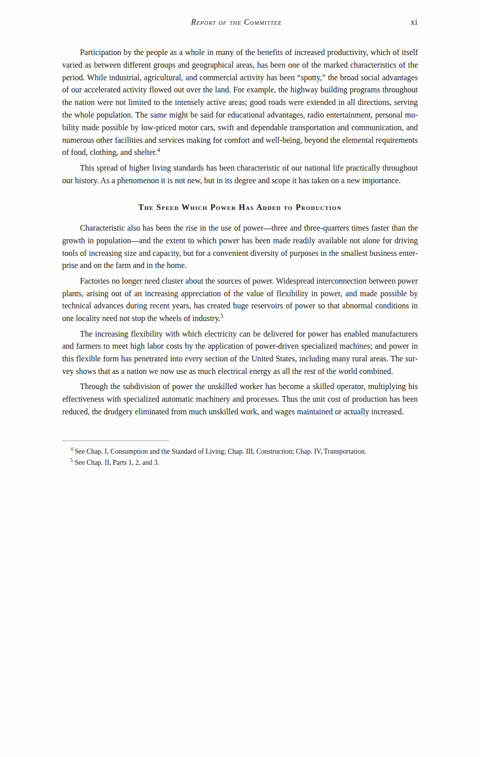Report of the Committee xi
Participation by the people as a whole in many of the benefits of increased productivity, which of itself varied as between different groups and geographical areas, has been one of the marked characteristics of the period. While industrial, agricultural, and commercial activity has been “spotty,” the broad social advantages of our accelerated activity flowed out over the land. For example, the highway building programs throughout the nation were not limited to the intensely active areas; good roads were extended in all directions, serving the whole population. The same might be said for educational advantages, radio entertainment, personal mobility made possible by low-priced motor cars, swift and dependable transportation and communication, and numerous other facilities and services making for comfort and well-being, beyond the elemental requirements of food, clothing, and shelter.4
This spread of higher living standards has been characteristic of our national life practically throughout our history. As a phenomenon it is not new, but in its degree and scope it has taken on a new importance.
The Speed Which Power Has Added to Production
Characteristic also has been the rise in the use of power—three and three-quarters times faster than the growth in population—and the extent to which power has been made readily available not alone for driving tools of increasing size and capacity, but for a convenient diversity of purposes in the smallest business enterprise and on the farm and in the home.
Factories no longer need cluster about the sources of power. Widespread interconnection between power plants, arising out of an increasing appreciation of the value of flexibility in power, and made possible by technical advances during recent years, has created huge reservoirs of power so that abnormal conditions in one locality need not stop the wheels of industry.5
The increasing flexibility with which electricity can be delivered for power has enabled manufacturers and farmers to meet high labor costs by the application of power-driven specialized machines; and power in this flexible form has penetrated into every section of the United States, including many rural areas. The survey shows that as a nation we now use as much electrical energy as all the rest of the world combined.
Through the subdivision of power the unskilled worker has become a skilled operator, multiplying his effectiveness with specialized automatic machinery and processes. Thus the unit cost of production has been reduced, the drudgery eliminated from much unskilled work, and wages maintained or actually increased.
4 See Chap. I, Consumption and the Standard of Living; Chap. III, Construction; Chap. IV, Transportation.
5 See Chap. II, Parts 1, 2, and 3.